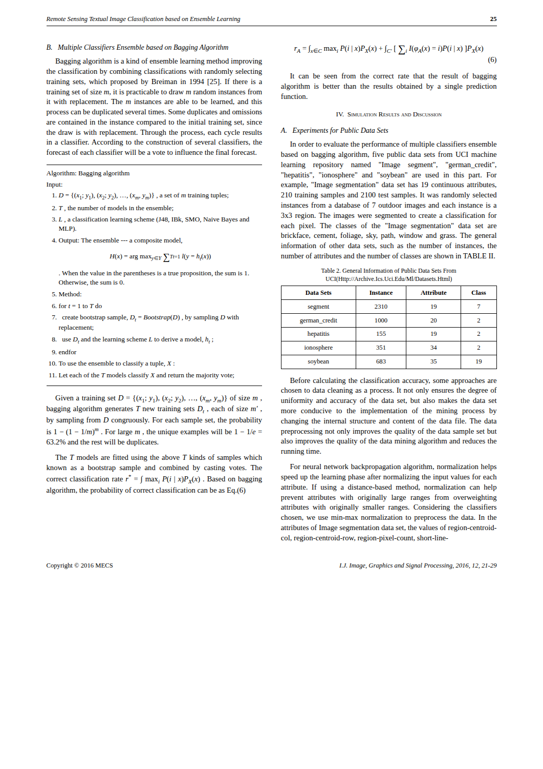Remote Sensing Textual Image Classification based on Ensemble Learning 25
B. Multiple Classifiers Ensemble based on Bagging Algorithm
Bagging algorithm is a kind of ensemble learning method improving the classification by combining classifications with randomly selecting training sets, which proposed by Breiman in 1994 [25]. If there is a training set of size m, it is practicable to draw m random instances from it with replacement. The m instances are able to be learned, and this process can be duplicated several times. Some duplicates and omissions are contained in the instance compared to the initial training set, since the draw is with replacement. Through the process, each cycle results in a classifier. According to the construction of several classifiers, the forecast of each classifier will be a vote to influence the final forecast.
Algorithm: Bagging algorithm
Input:
D = {(x1; y1), (x2; y2), …, (xm, ym)} , a set of m training tuples;
T , the number of models in the ensemble;
L , a classification learning scheme (J48, IBk, SMO, Naive Bayes and MLP).
Output: The ensemble --- a composite model,
H(x) = arg maxy∈Y ∑Tt=1 l(y = ht(x))
. When the value in the parentheses is a true proposition, the sum is 1. Otherwise, the sum is 0.
Method:
for t = 1 to T do
create bootstrap sample, Dt = Bootstrap(D) , by sampling D with replacement;
use Dt and the learning scheme L to derive a model, ht ;
endfor
To use the ensemble to classify a tuple, X :
Let each of the T models classify X and return the majority vote;
Given a training set D = {(x1; y1), (x2; y2), …, (xm, ym)} of size m , bagging algorithm generates T new training sets Dt , each of size m′ , by sampling from D congruously. For each sample set, the probability is 1 − (1 − 1/m)m . For large m , the unique examples will be 1 − 1/e = 63.2% and the rest will be duplicates.
The T models are fitted using the above T kinds of samples which known as a bootstrap sample and combined by casting votes. The correct classification rate r* = ∫ maxi P(i | x)PX(x) . Based on bagging algorithm, the probability of correct classification can be as Eq.(6)
rA = ∫x∈C maxi P(i | x)PX(x) + ∫C′ [ ∑i I(φA(x) = i)P(i | x) ]PX(x) (6)
It can be seen from the correct rate that the result of bagging algorithm is better than the results obtained by a single prediction function.
IV. Simulation Results and Discussion
A. Experiments for Public Data Sets
In order to evaluate the performance of multiple classifiers ensemble based on bagging algorithm, five public data sets from UCI machine learning repository named "Image segment", "german_credit", "hepatitis", "ionosphere" and "soybean" are used in this part. For example, "Image segmentation" data set has 19 continuous attributes, 210 training samples and 2100 test samples. It was randomly selected instances from a database of 7 outdoor images and each instance is a 3x3 region. The images were segmented to create a classification for each pixel. The classes of the "Image segmentation" data set are brickface, cement, foliage, sky, path, window and grass. The general information of other data sets, such as the number of instances, the number of attributes and the number of classes are shown in TABLE II.
Table 2. General Information of Public Data Sets From UCI(Http://Archive.Ics.Uci.Edu/Ml/Datasets.Html)
| Data Sets | Instance | Attribute | Class |
| --- | --- | --- | --- |
| segment | 2310 | 19 | 7 |
| german_credit | 1000 | 20 | 2 |
| hepatitis | 155 | 19 | 2 |
| ionosphere | 351 | 34 | 2 |
| soybean | 683 | 35 | 19 |
Before calculating the classification accuracy, some approaches are chosen to data cleaning as a process. It not only ensures the degree of uniformity and accuracy of the data set, but also makes the data set more conducive to the implementation of the mining process by changing the internal structure and content of the data file. The data preprocessing not only improves the quality of the data sample set but also improves the quality of the data mining algorithm and reduces the running time.
For neural network backpropagation algorithm, normalization helps speed up the learning phase after normalizing the input values for each attribute. If using a distance-based method, normalization can help prevent attributes with originally large ranges from overweighting attributes with originally smaller ranges. Considering the classifiers chosen, we use min-max normalization to preprocess the data. In the attributes of Image segmentation data set, the values of region-centroid-col, region-centroid-row, region-pixel-count, short-line-
Copyright © 2016 MECS I.J. Image, Graphics and Signal Processing, 2016, 12, 21-29